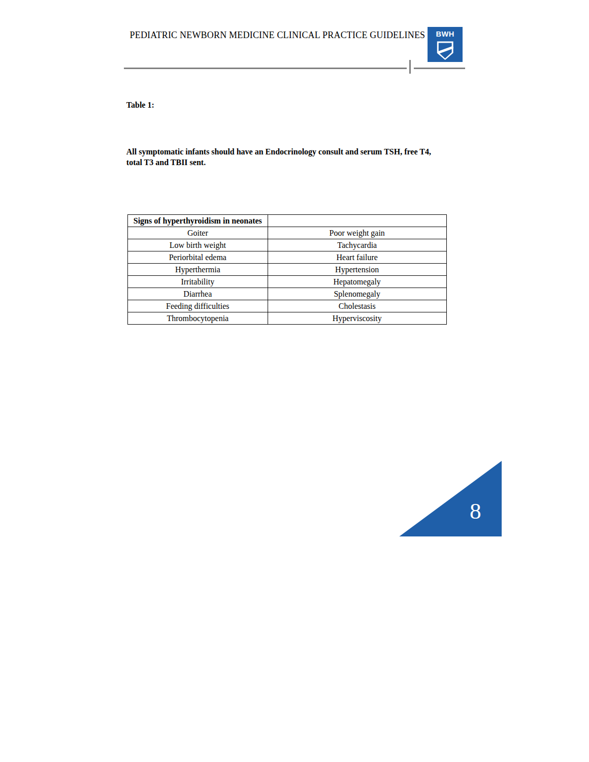PEDIATRIC NEWBORN MEDICINE CLINICAL PRACTICE GUIDELINES
BWH
Table 1:
All symptomatic infants should have an Endocrinology consult and serum TSH, free T4, total T3 and TBII sent.
| Signs of hyperthyroidism in neonates | |
| Goiter | Poor weight gain |
| Low birth weight | Tachycardia |
| Periorbital edema | Heart failure |
| Hyperthermia | Hypertension |
| Irritability | Hepatomegaly |
| Diarrhea | Splenomegaly |
| Feeding difficulties | Cholestasis |
| Thrombocytopenia | Hyperviscosity |
8